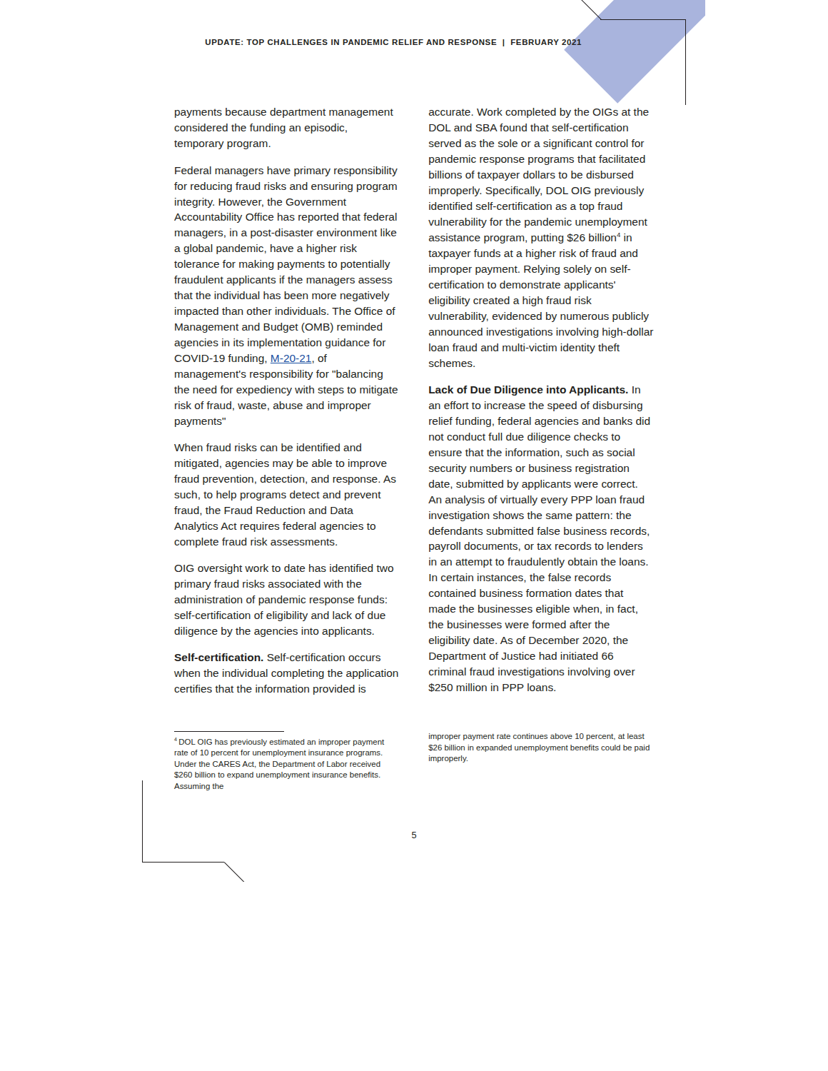Update: Top Challenges in Pandemic Relief and Response | February 2021
payments because department management considered the funding an episodic, temporary program.
Federal managers have primary responsibility for reducing fraud risks and ensuring program integrity. However, the Government Accountability Office has reported that federal managers, in a post-disaster environment like a global pandemic, have a higher risk tolerance for making payments to potentially fraudulent applicants if the managers assess that the individual has been more negatively impacted than other individuals. The Office of Management and Budget (OMB) reminded agencies in its implementation guidance for COVID-19 funding, M-20-21, of management's responsibility for "balancing the need for expediency with steps to mitigate risk of fraud, waste, abuse and improper payments"
When fraud risks can be identified and mitigated, agencies may be able to improve fraud prevention, detection, and response. As such, to help programs detect and prevent fraud, the Fraud Reduction and Data Analytics Act requires federal agencies to complete fraud risk assessments.
OIG oversight work to date has identified two primary fraud risks associated with the administration of pandemic response funds: self-certification of eligibility and lack of due diligence by the agencies into applicants.
Self-certification. Self-certification occurs when the individual completing the application certifies that the information provided is
accurate. Work completed by the OIGs at the DOL and SBA found that self-certification served as the sole or a significant control for pandemic response programs that facilitated billions of taxpayer dollars to be disbursed improperly. Specifically, DOL OIG previously identified self-certification as a top fraud vulnerability for the pandemic unemployment assistance program, putting $26 billion4 in taxpayer funds at a higher risk of fraud and improper payment. Relying solely on self-certification to demonstrate applicants' eligibility created a high fraud risk vulnerability, evidenced by numerous publicly announced investigations involving high-dollar loan fraud and multi-victim identity theft schemes.
Lack of Due Diligence into Applicants. In an effort to increase the speed of disbursing relief funding, federal agencies and banks did not conduct full due diligence checks to ensure that the information, such as social security numbers or business registration date, submitted by applicants were correct. An analysis of virtually every PPP loan fraud investigation shows the same pattern: the defendants submitted false business records, payroll documents, or tax records to lenders in an attempt to fraudulently obtain the loans. In certain instances, the false records contained business formation dates that made the businesses eligible when, in fact, the businesses were formed after the eligibility date. As of December 2020, the Department of Justice had initiated 66 criminal fraud investigations involving over $250 million in PPP loans.
4 DOL OIG has previously estimated an improper payment rate of 10 percent for unemployment insurance programs. Under the CARES Act, the Department of Labor received $260 billion to expand unemployment insurance benefits. Assuming the
improper payment rate continues above 10 percent, at least $26 billion in expanded unemployment benefits could be paid improperly.
5